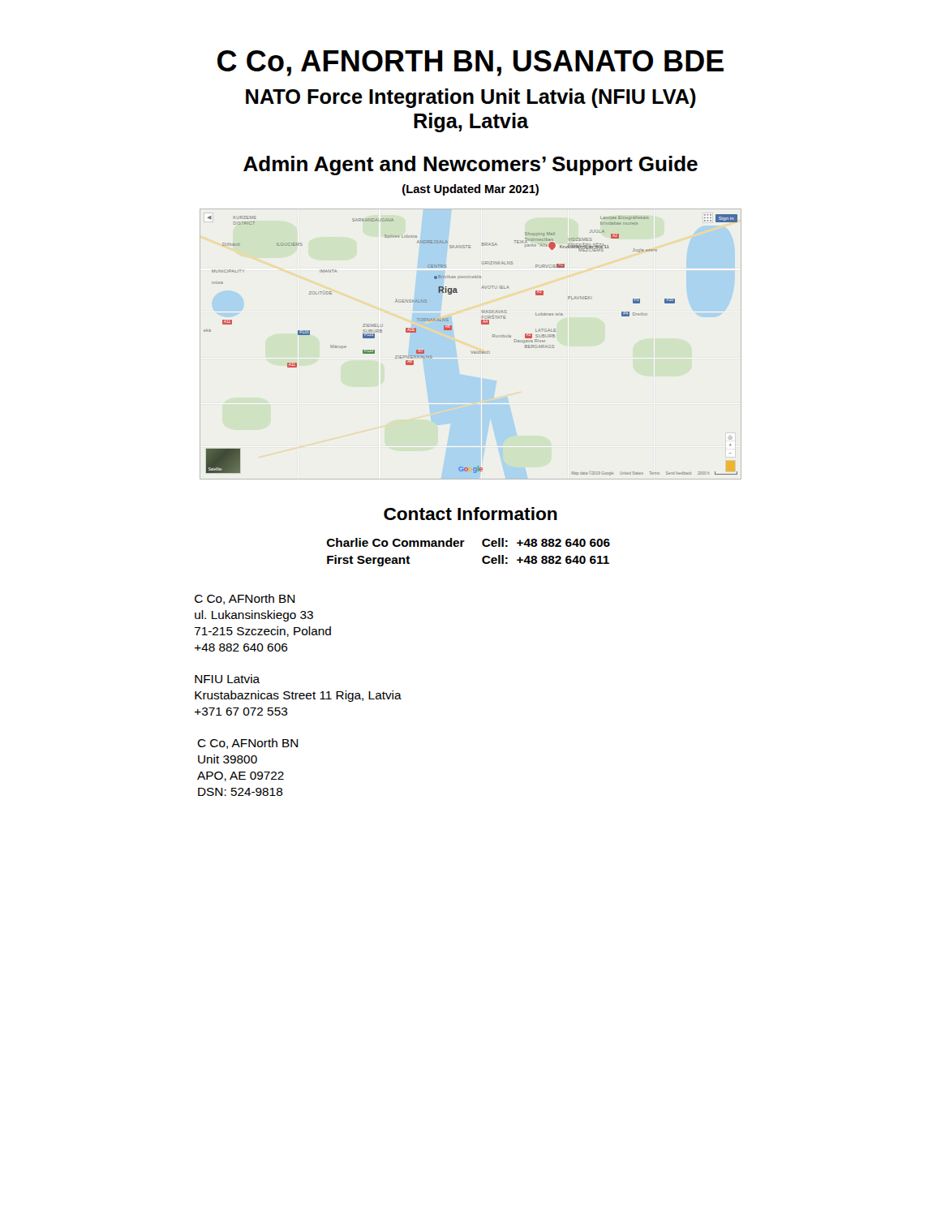C Co, AFNORTH BN, USANATO BDE
NATO Force Integration Unit Latvia (NFIU LVA)
Riga, Latvia
Admin Agent and Newcomers’ Support Guide
(Last Updated Mar 2021)
A11
A11
P133
P133
A1E
A8
A4
A5
A3
A2
A2
P3
P20
P4
A7
A8
P133
KURZEME
DISTRICT
SARKANDAUGAVA
Latvijas Etnogrāfiskais
brīvdabas muzejs
Shopping Mall
Tirdzniecības
parks "Alfa"
VIDZEMES
PRIEKŠPILSĒTA
JUGLA
Jugla ezers
Spilves Lidosta
Dižbārdi
MUNICIPALITY
mūsa
ILGUCIEMS
ANDREJSALA
SKANSTE
BRASA
TEIKA
MEŽCIEMS
GRIZINKALNS
PURVCIEMS
CENTRS
IMANTA
Brīvības piemineklis
Riga
AVOTU IELA
ZOLITŪDE
ĀGENSKALNS
PĻAVNIEKI
Dreiliņi
MASKAVAS
FORŠTATE
Lubānas iela
TORŅAKALNS
ZIEMEĻU
SUBURB
LATGALE
SUBURB
Rumbula
Daugava River
Mārupe
Valdlauči
BERGARAGS
ZIEPNIEKKALNS
ekā
Krustabaznicas iela 11
◀
Sign in
◎
+
−
Satellite
Google
Map data ©2019 Google United States Terms Send feedback 2000 ft
Contact Information
| Charlie Co Commander | Cell: | +48 882 640 606 |
| First Sergeant | Cell: | +48 882 640 611 |
C Co, AFNorth BN
ul. Lukansinskiego 33
71-215 Szczecin, Poland
+48 882 640 606
NFIU Latvia
Krustabaznicas Street 11 Riga, Latvia
+371 67 072 553
C Co, AFNorth BN
Unit 39800
APO, AE 09722
DSN: 524-9818